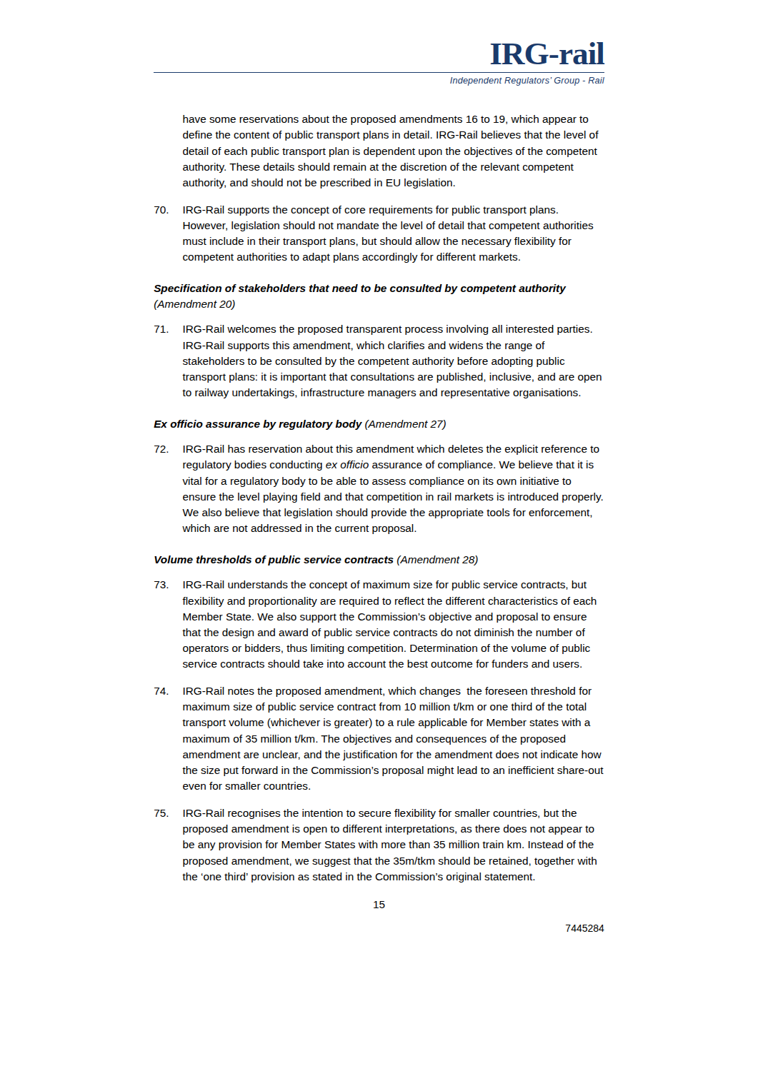IRG-rail
Independent Regulators’ Group - Rail
have some reservations about the proposed amendments 16 to 19, which appear to define the content of public transport plans in detail. IRG-Rail believes that the level of detail of each public transport plan is dependent upon the objectives of the competent authority. These details should remain at the discretion of the relevant competent authority, and should not be prescribed in EU legislation.
70. IRG-Rail supports the concept of core requirements for public transport plans. However, legislation should not mandate the level of detail that competent authorities must include in their transport plans, but should allow the necessary flexibility for competent authorities to adapt plans accordingly for different markets.
Specification of stakeholders that need to be consulted by competent authority
(Amendment 20)
71. IRG-Rail welcomes the proposed transparent process involving all interested parties. IRG-Rail supports this amendment, which clarifies and widens the range of stakeholders to be consulted by the competent authority before adopting public transport plans: it is important that consultations are published, inclusive, and are open to railway undertakings, infrastructure managers and representative organisations.
Ex officio assurance by regulatory body (Amendment 27)
72. IRG-Rail has reservation about this amendment which deletes the explicit reference to regulatory bodies conducting ex officio assurance of compliance. We believe that it is vital for a regulatory body to be able to assess compliance on its own initiative to ensure the level playing field and that competition in rail markets is introduced properly. We also believe that legislation should provide the appropriate tools for enforcement, which are not addressed in the current proposal.
Volume thresholds of public service contracts (Amendment 28)
73. IRG-Rail understands the concept of maximum size for public service contracts, but flexibility and proportionality are required to reflect the different characteristics of each Member State. We also support the Commission’s objective and proposal to ensure that the design and award of public service contracts do not diminish the number of operators or bidders, thus limiting competition. Determination of the volume of public service contracts should take into account the best outcome for funders and users.
74. IRG-Rail notes the proposed amendment, which changes the foreseen threshold for maximum size of public service contract from 10 million t/km or one third of the total transport volume (whichever is greater) to a rule applicable for Member states with a maximum of 35 million t/km. The objectives and consequences of the proposed amendment are unclear, and the justification for the amendment does not indicate how the size put forward in the Commission’s proposal might lead to an inefficient share-out even for smaller countries.
75. IRG-Rail recognises the intention to secure flexibility for smaller countries, but the proposed amendment is open to different interpretations, as there does not appear to be any provision for Member States with more than 35 million train km. Instead of the proposed amendment, we suggest that the 35m/tkm should be retained, together with the ‘one third’ provision as stated in the Commission’s original statement.
15
7445284